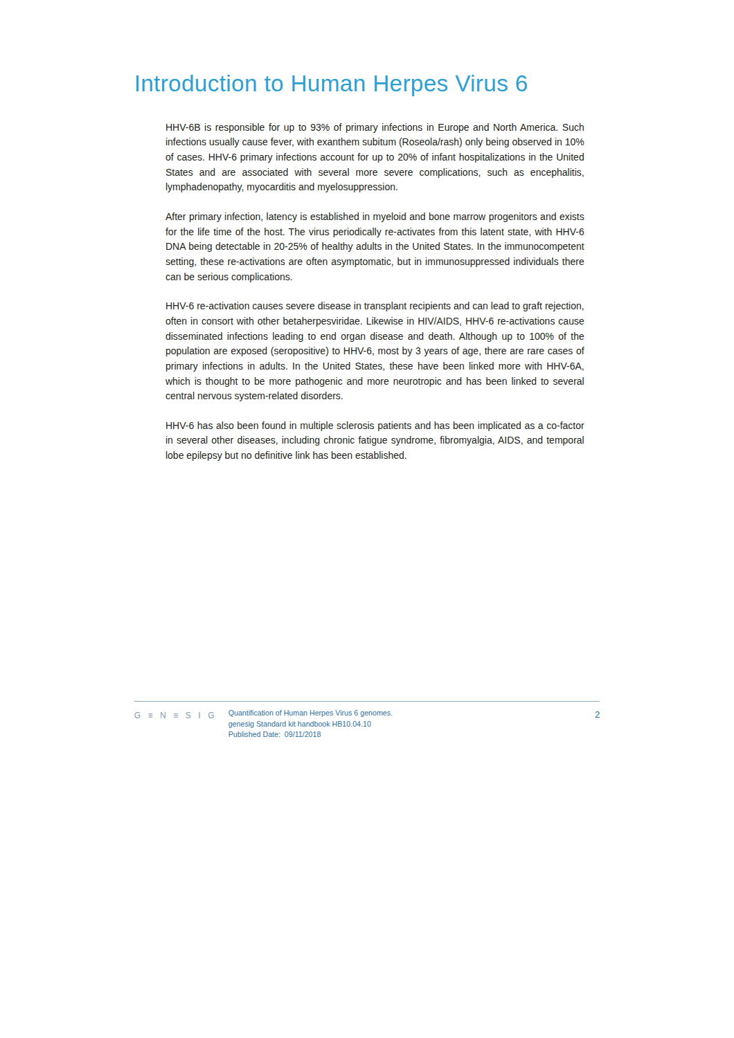Introduction to Human Herpes Virus 6
HHV-6B is responsible for up to 93% of primary infections in Europe and North America. Such infections usually cause fever, with exanthem subitum (Roseola/rash) only being observed in 10% of cases. HHV-6 primary infections account for up to 20% of infant hospitalizations in the United States and are associated with several more severe complications, such as encephalitis, lymphadenopathy, myocarditis and myelosuppression.
After primary infection, latency is established in myeloid and bone marrow progenitors and exists for the life time of the host. The virus periodically re-activates from this latent state, with HHV-6 DNA being detectable in 20-25% of healthy adults in the United States. In the immunocompetent setting, these re-activations are often asymptomatic, but in immunosuppressed individuals there can be serious complications.
HHV-6 re-activation causes severe disease in transplant recipients and can lead to graft rejection, often in consort with other betaherpesviridae. Likewise in HIV/AIDS, HHV-6 re-activations cause disseminated infections leading to end organ disease and death. Although up to 100% of the population are exposed (seropositive) to HHV-6, most by 3 years of age, there are rare cases of primary infections in adults. In the United States, these have been linked more with HHV-6A, which is thought to be more pathogenic and more neurotropic and has been linked to several central nervous system-related disorders.
HHV-6 has also been found in multiple sclerosis patients and has been implicated as a co-factor in several other diseases, including chronic fatigue syndrome, fibromyalgia, AIDS, and temporal lobe epilepsy but no definitive link has been established.
G ≡ N ≡ S I G
Quantification of Human Herpes Virus 6 genomes.
genesig Standard kit handbook HB10.04.10
Published Date: 09/11/2018
2